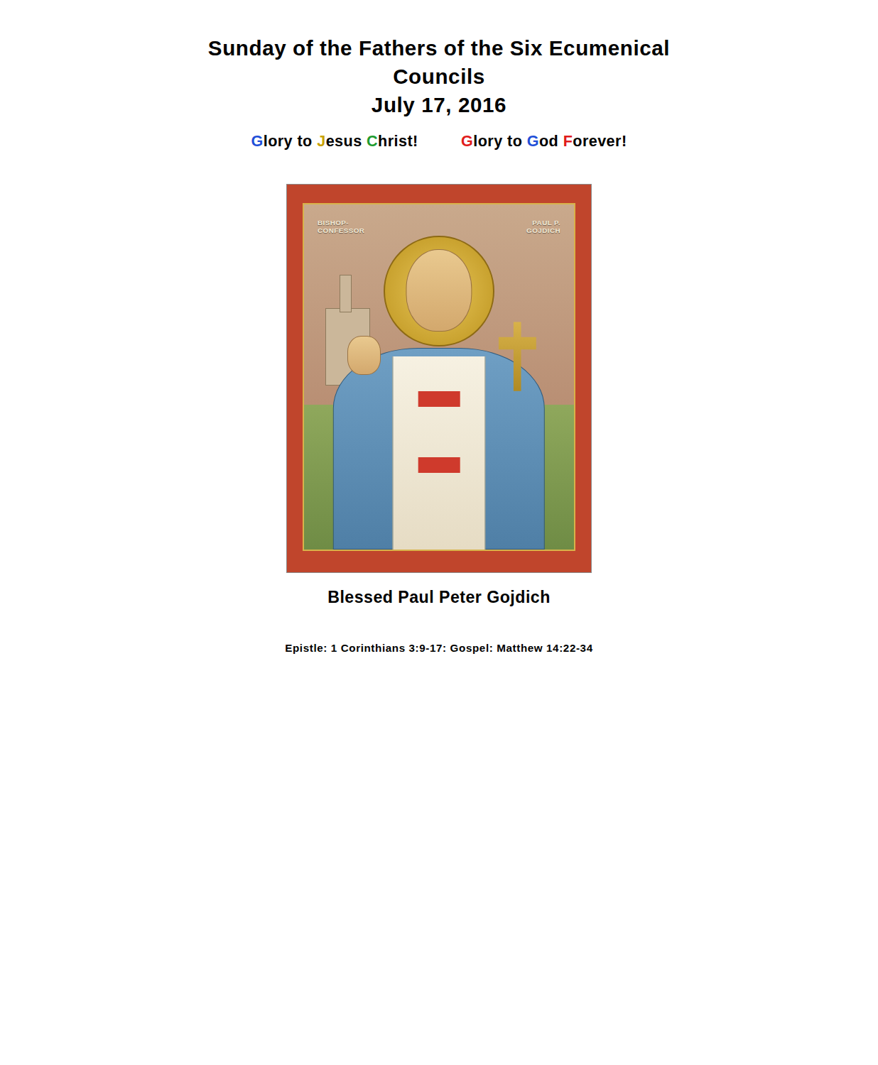Sunday of the Fathers of the Six Ecumenical Councils July 17, 2016
Glory to Jesus Christ! Glory to God Forever!
Bishop-
Confessor
Paul P.
Gojdich
Blessed Paul Peter Gojdich
Epistle: 1 Corinthians 3:9-17: Gospel: Matthew 14:22-34